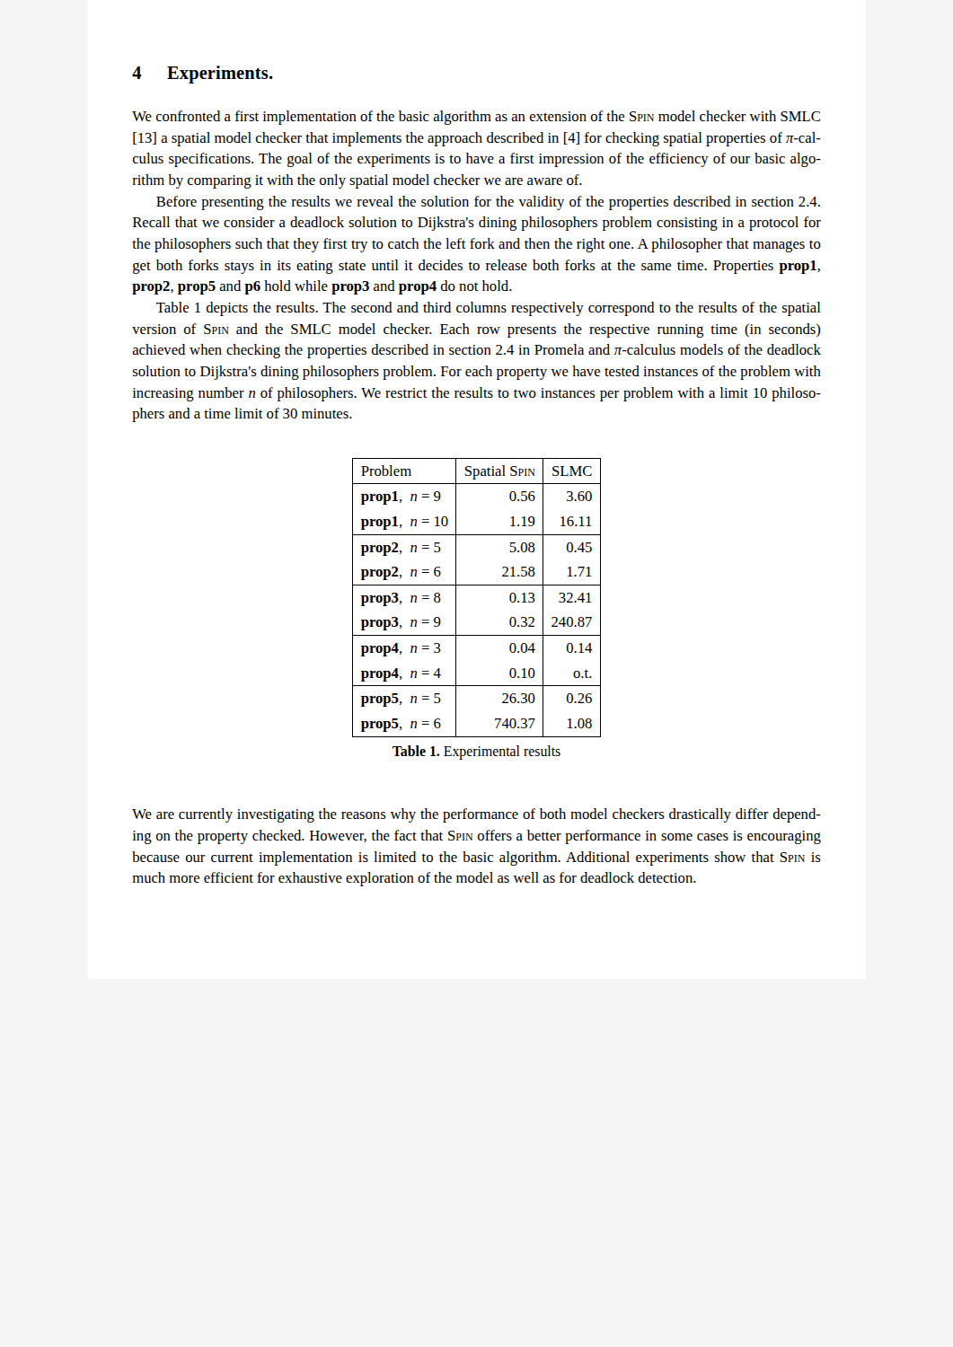4 Experiments.
We confronted a first implementation of the basic algorithm as an extension of the Spin model checker with SMLC [13] a spatial model checker that implements the approach described in [4] for checking spatial properties of π-calculus specifications. The goal of the experiments is to have a first impression of the efficiency of our basic algorithm by comparing it with the only spatial model checker we are aware of.
Before presenting the results we reveal the solution for the validity of the properties described in section 2.4. Recall that we consider a deadlock solution to Dijkstra's dining philosophers problem consisting in a protocol for the philosophers such that they first try to catch the left fork and then the right one. A philosopher that manages to get both forks stays in its eating state until it decides to release both forks at the same time. Properties prop1, prop2, prop5 and p6 hold while prop3 and prop4 do not hold.
Table 1 depicts the results. The second and third columns respectively correspond to the results of the spatial version of Spin and the SMLC model checker. Each row presents the respective running time (in seconds) achieved when checking the properties described in section 2.4 in Promela and π-calculus models of the deadlock solution to Dijkstra's dining philosophers problem. For each property we have tested instances of the problem with increasing number n of philosophers. We restrict the results to two instances per problem with a limit 10 philosophers and a time limit of 30 minutes.
| Problem | Spatial Spin | SLMC |
| --- | --- | --- |
| prop1 , n = 9 | 0.56 | 3.60 |
| prop1 , n = 10 | 1.19 | 16.11 |
| prop2 , n = 5 | 5.08 | 0.45 |
| prop2 , n = 6 | 21.58 | 1.71 |
| prop3 , n = 8 | 0.13 | 32.41 |
| prop3 , n = 9 | 0.32 | 240.87 |
| prop4 , n = 3 | 0.04 | 0.14 |
| prop4 , n = 4 | 0.10 | o.t. |
| prop5 , n = 5 | 26.30 | 0.26 |
| prop5 , n = 6 | 740.37 | 1.08 |
Table 1. Experimental results
We are currently investigating the reasons why the performance of both model checkers drastically differ depending on the property checked. However, the fact that Spin offers a better performance in some cases is encouraging because our current implementation is limited to the basic algorithm. Additional experiments show that Spin is much more efficient for exhaustive exploration of the model as well as for deadlock detection.